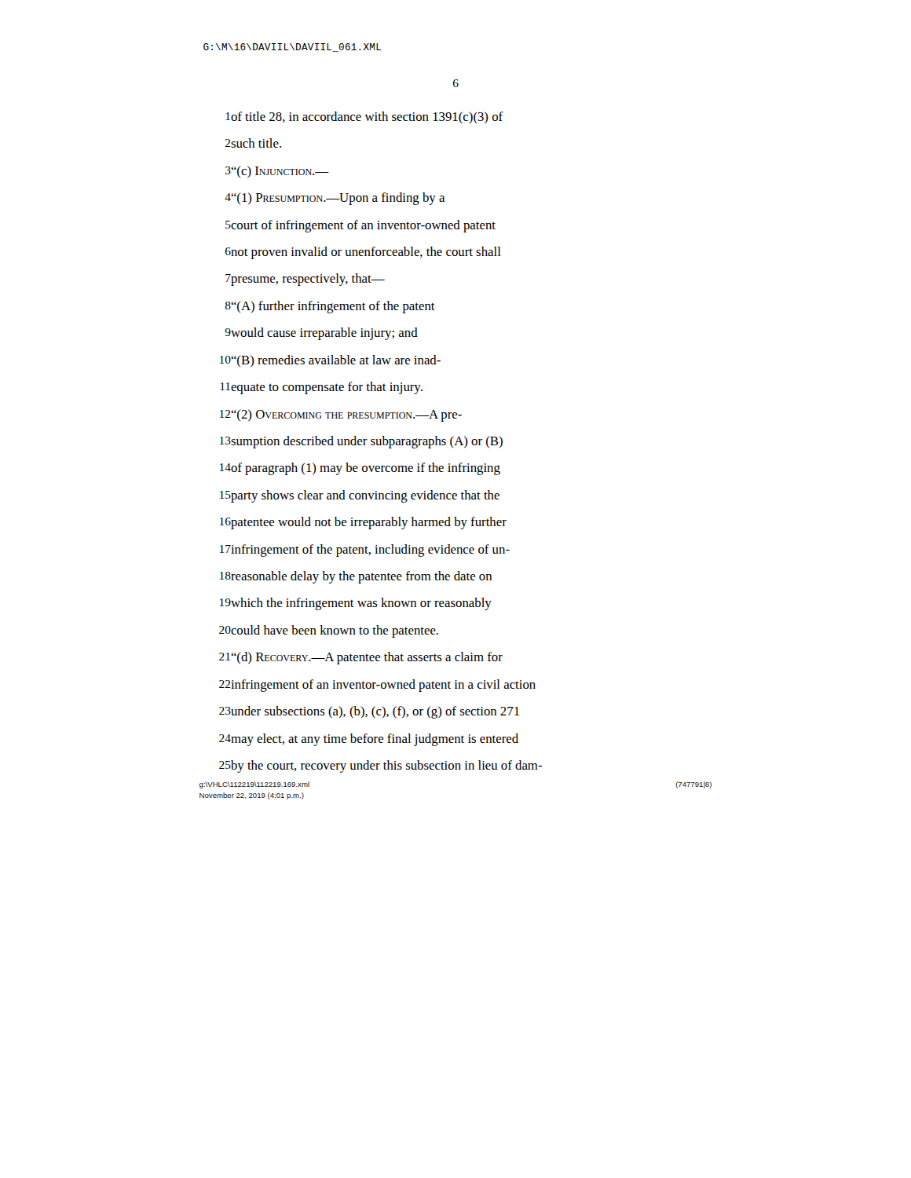G:\M\16\DAVIIL\DAVIIL_061.XML
6
| 1 | of title 28, in accordance with section 1391(c)(3) of |
| 2 | such title. |
| 3 | “(c) Injunction .— |
| 4 | “(1) Presumption .—Upon a finding by a |
| 5 | court of infringement of an inventor-owned patent |
| 6 | not proven invalid or unenforceable, the court shall |
| 7 | presume, respectively, that— |
| 8 | “(A) further infringement of the patent |
| 9 | would cause irreparable injury; and |
| 10 | “(B) remedies available at law are inad- |
| 11 | equate to compensate for that injury. |
| 12 | “(2) Overcoming the presumption .—A pre- |
| 13 | sumption described under subparagraphs (A) or (B) |
| 14 | of paragraph (1) may be overcome if the infringing |
| 15 | party shows clear and convincing evidence that the |
| 16 | patentee would not be irreparably harmed by further |
| 17 | infringement of the patent, including evidence of un- |
| 18 | reasonable delay by the patentee from the date on |
| 19 | which the infringement was known or reasonably |
| 20 | could have been known to the patentee. |
| 21 | “(d) Recovery .—A patentee that asserts a claim for |
| 22 | infringement of an inventor-owned patent in a civil action |
| 23 | under subsections (a), (b), (c), (f), or (g) of section 271 |
| 24 | may elect, at any time before final judgment is entered |
| 25 | by the court, recovery under this subsection in lieu of dam- |
(747791|8) g:\VHLC\112219\112219.169.xml
November 22, 2019 (4:01 p.m.)